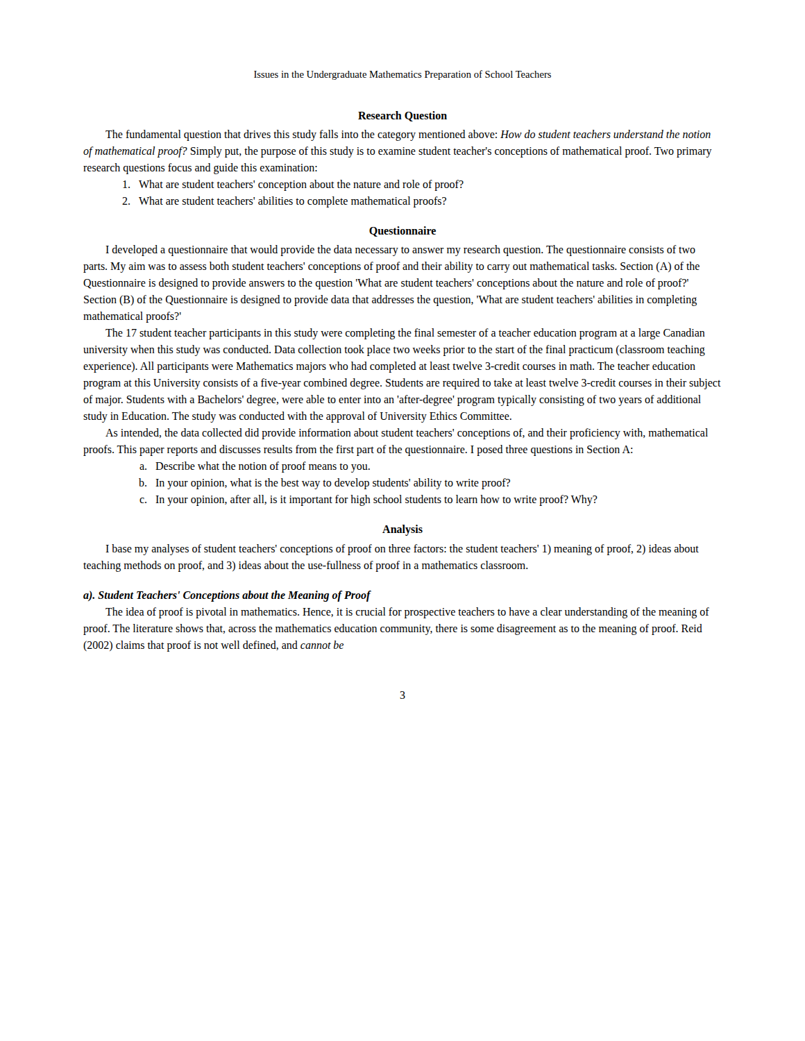Issues in the Undergraduate Mathematics Preparation of School Teachers
Research Question
The fundamental question that drives this study falls into the category mentioned above: How do student teachers understand the notion of mathematical proof? Simply put, the purpose of this study is to examine student teacher's conceptions of mathematical proof. Two primary research questions focus and guide this examination:
What are student teachers' conception about the nature and role of proof?
What are student teachers' abilities to complete mathematical proofs?
Questionnaire
I developed a questionnaire that would provide the data necessary to answer my research question. The questionnaire consists of two parts. My aim was to assess both student teachers' conceptions of proof and their ability to carry out mathematical tasks. Section (A) of the Questionnaire is designed to provide answers to the question 'What are student teachers' conceptions about the nature and role of proof?' Section (B) of the Questionnaire is designed to provide data that addresses the question, 'What are student teachers' abilities in completing mathematical proofs?'
The 17 student teacher participants in this study were completing the final semester of a teacher education program at a large Canadian university when this study was conducted. Data collection took place two weeks prior to the start of the final practicum (classroom teaching experience). All participants were Mathematics majors who had completed at least twelve 3-credit courses in math. The teacher education program at this University consists of a five-year combined degree. Students are required to take at least twelve 3-credit courses in their subject of major. Students with a Bachelors' degree, were able to enter into an 'after-degree' program typically consisting of two years of additional study in Education. The study was conducted with the approval of University Ethics Committee.
As intended, the data collected did provide information about student teachers' conceptions of, and their proficiency with, mathematical proofs. This paper reports and discusses results from the first part of the questionnaire. I posed three questions in Section A:
Describe what the notion of proof means to you.
In your opinion, what is the best way to develop students' ability to write proof?
In your opinion, after all, is it important for high school students to learn how to write proof? Why?
Analysis
I base my analyses of student teachers' conceptions of proof on three factors: the student teachers' 1) meaning of proof, 2) ideas about teaching methods on proof, and 3) ideas about the use-fullness of proof in a mathematics classroom.
a). Student Teachers' Conceptions about the Meaning of Proof
The idea of proof is pivotal in mathematics. Hence, it is crucial for prospective teachers to have a clear understanding of the meaning of proof. The literature shows that, across the mathematics education community, there is some disagreement as to the meaning of proof. Reid (2002) claims that proof is not well defined, and cannot be
3